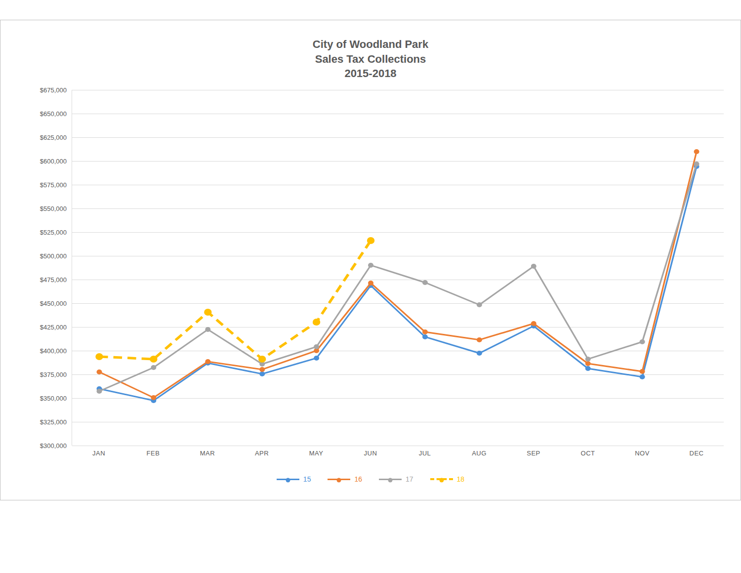City of Woodland Park Sales Tax Collections 2015-2018
$675,000
$650,000
$625,000
$600,000
$575,000
$550,000
$525,000
$500,000
$475,000
$450,000
$425,000
$400,000
$375,000
$350,000
$325,000
$300,000
JAN
FEB
MAR
APR
MAY
JUN
JUL
AUG
SEP
OCT
NOV
DEC
15
16
17
18
Monthly sales tax collections, January through December, plotted for the years 2015, 2016, 2017 and 2018. The vertical axis ranges from $300,000 to $675,000 in $25,000 increments. The 2018 series is shown as a dashed yellow line and ends in June.